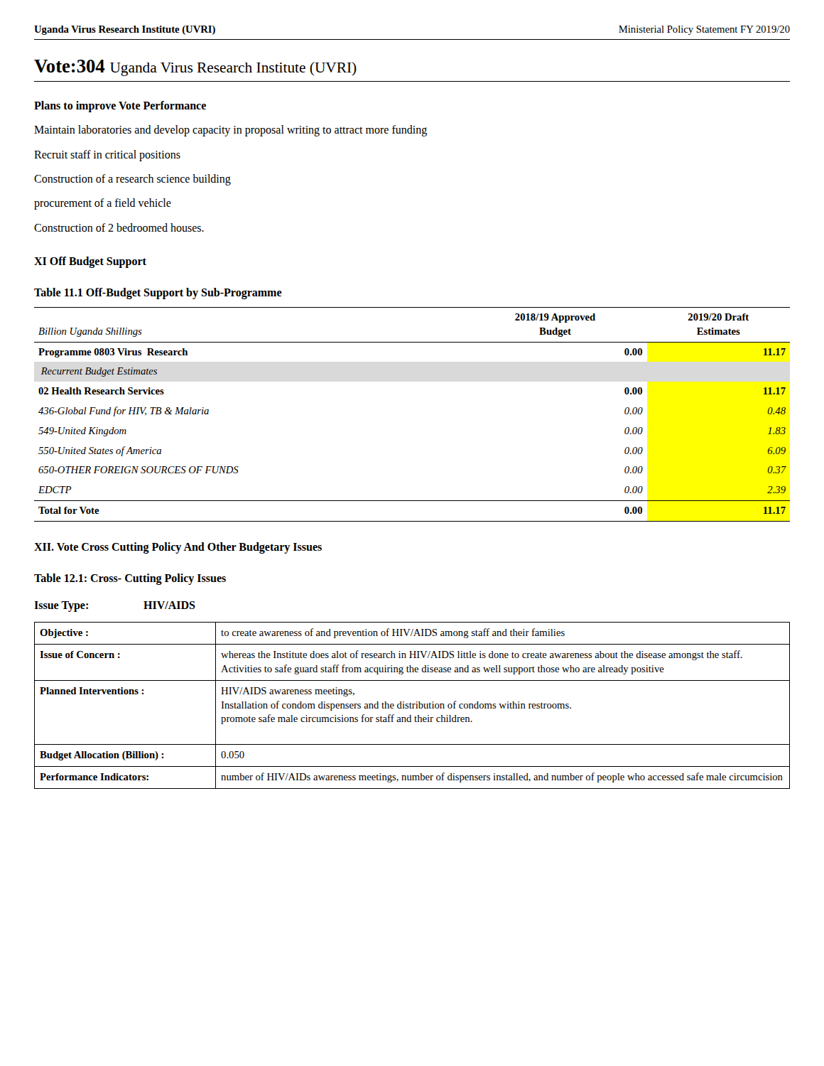Uganda Virus Research Institute (UVRI)
Ministerial Policy Statement FY 2019/20
Vote:304 Uganda Virus Research Institute (UVRI)
Plans to improve Vote Performance
Maintain laboratories and develop capacity in proposal writing to attract more funding
Recruit staff in critical positions
Construction of a research science building
procurement of a field vehicle
Construction of 2 bedroomed houses.
XI Off Budget Support
Table 11.1 Off-Budget Support by Sub-Programme
| Billion Uganda Shillings | 2018/19 Approved Budget | 2019/20 Draft Estimates |
| --- | --- | --- |
| Programme 0803 Virus Research | 0.00 | 11.17 |
| Recurrent Budget Estimates | | |
| 02 Health Research Services | 0.00 | 11.17 |
| 436-Global Fund for HIV, TB & Malaria | 0.00 | 0.48 |
| 549-United Kingdom | 0.00 | 1.83 |
| 550-United States of America | 0.00 | 6.09 |
| 650-OTHER FOREIGN SOURCES OF FUNDS | 0.00 | 0.37 |
| EDCTP | 0.00 | 2.39 |
| Total for Vote | 0.00 | 11.17 |
XII. Vote Cross Cutting Policy And Other Budgetary Issues
Table 12.1: Cross- Cutting Policy Issues
Issue Type: HIV/AIDS
| Objective : | to create awareness of and prevention of HIV/AIDS among staff and their families |
| Issue of Concern : | whereas the Institute does alot of research in HIV/AIDS little is done to create awareness about the disease amongst the staff. Activities to safe guard staff from acquiring the disease and as well support those who are already positive |
| Planned Interventions : | HIV/AIDS awareness meetings, Installation of condom dispensers and the distribution of condoms within restrooms. promote safe male circumcisions for staff and their children. |
| Budget Allocation (Billion) : | 0.050 |
| Performance Indicators: | number of HIV/AIDs awareness meetings, number of dispensers installed, and number of people who accessed safe male circumcision |